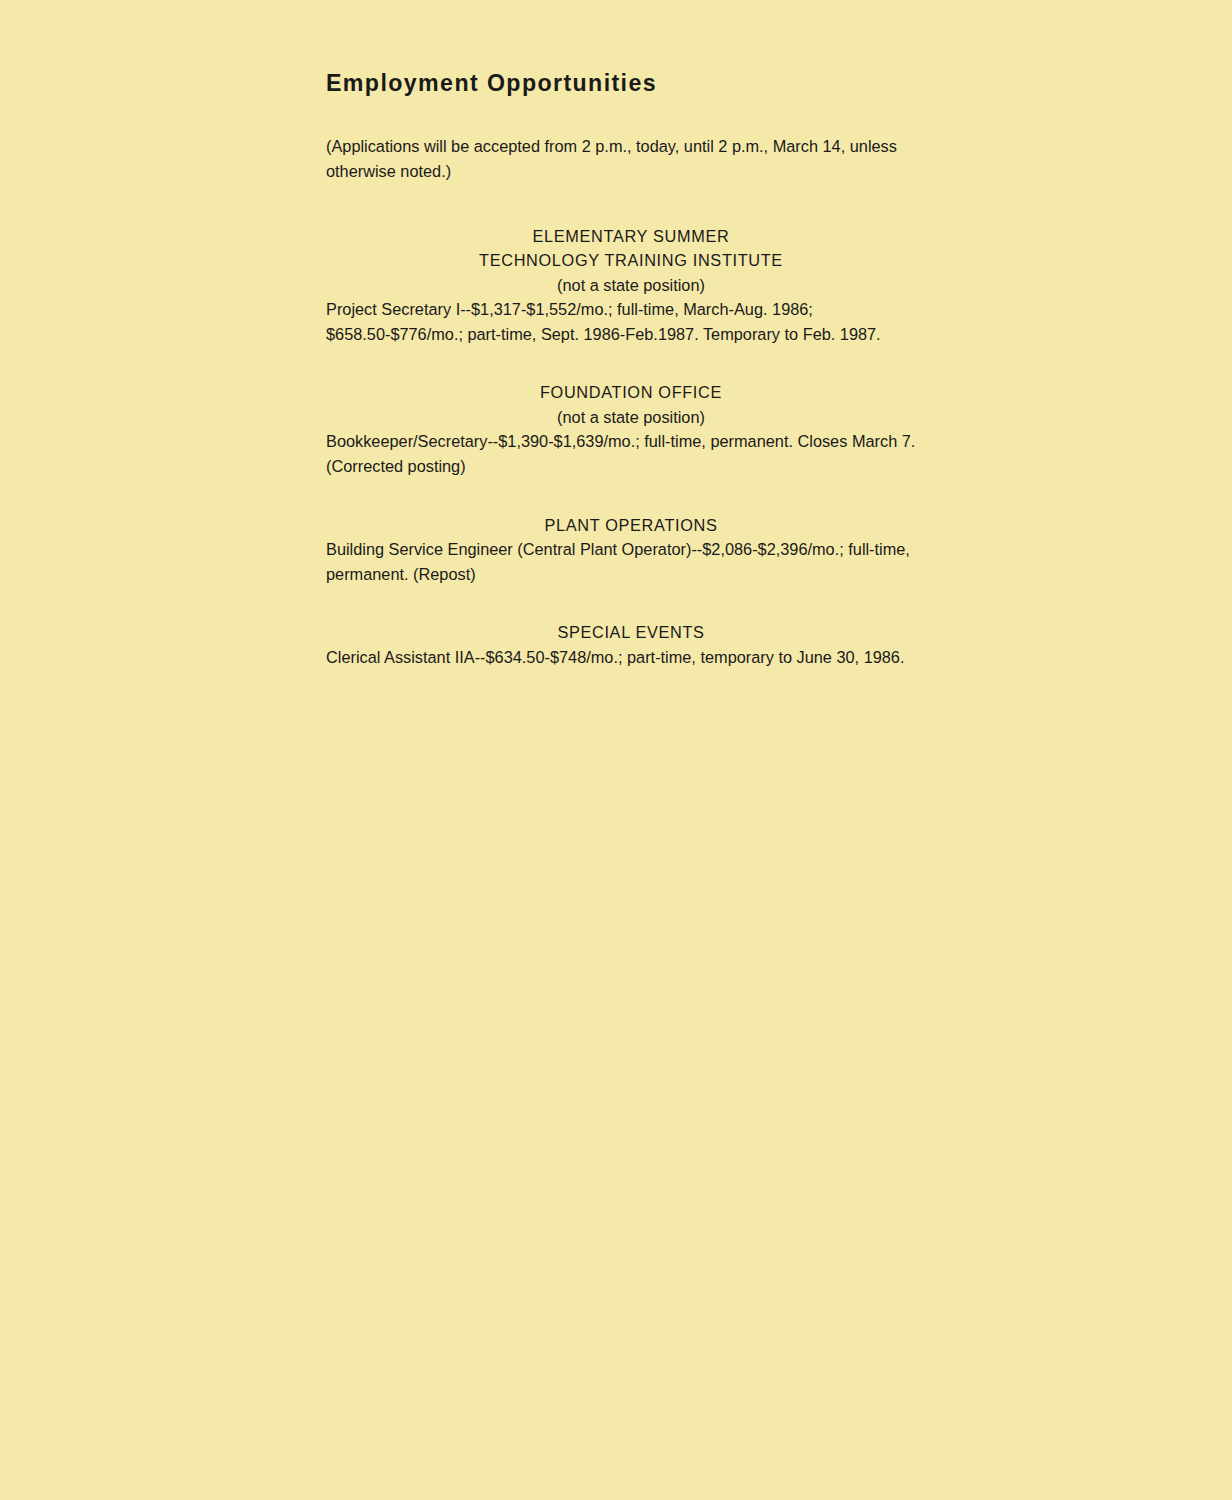Employment Opportunities
(Applications will be accepted from 2 p.m., today, until 2 p.m., March 14, unless otherwise noted.)
ELEMENTARY SUMMER
TECHNOLOGY TRAINING INSTITUTE (not a state position) Project Secretary I--$1,317-$1,552/mo.; full-time, March-Aug. 1986; $658.50-$776/mo.; part-time, Sept. 1986-Feb.1987. Temporary to Feb. 1987.
FOUNDATION OFFICE (not a state position) Bookkeeper/Secretary--$1,390-$1,639/mo.; full-time, permanent. Closes March 7. (Corrected posting)
PLANT OPERATIONS Building Service Engineer (Central Plant Operator)--$2,086-$2,396/mo.; full-time, permanent. (Repost)
SPECIAL EVENTS Clerical Assistant IIA--$634.50-$748/mo.; part-time, temporary to June 30, 1986.